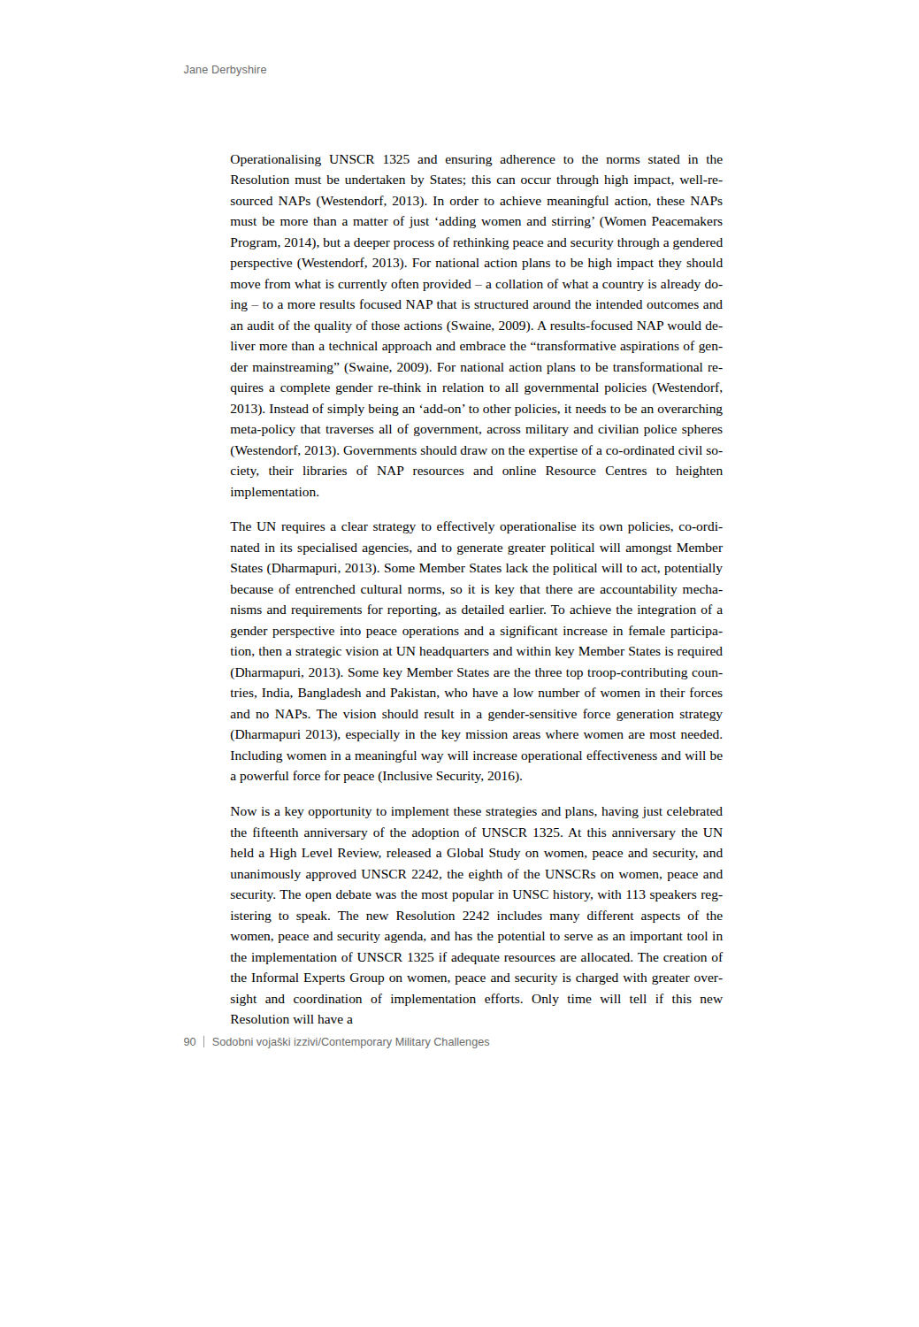Jane Derbyshire
Operationalising UNSCR 1325 and ensuring adherence to the norms stated in the Resolution must be undertaken by States; this can occur through high impact, well-resourced NAPs (Westendorf, 2013). In order to achieve meaningful action, these NAPs must be more than a matter of just ‘adding women and stirring’ (Women Peacemakers Program, 2014), but a deeper process of rethinking peace and security through a gendered perspective (Westendorf, 2013). For national action plans to be high impact they should move from what is currently often provided – a collation of what a country is already doing – to a more results focused NAP that is structured around the intended outcomes and an audit of the quality of those actions (Swaine, 2009). A results-focused NAP would deliver more than a technical approach and embrace the “transformative aspirations of gender mainstreaming” (Swaine, 2009). For national action plans to be transformational requires a complete gender re-think in relation to all governmental policies (Westendorf, 2013). Instead of simply being an ‘add-on’ to other policies, it needs to be an overarching meta-policy that traverses all of government, across military and civilian police spheres (Westendorf, 2013). Governments should draw on the expertise of a co-ordinated civil society, their libraries of NAP resources and online Resource Centres to heighten implementation.
The UN requires a clear strategy to effectively operationalise its own policies, co-ordinated in its specialised agencies, and to generate greater political will amongst Member States (Dharmapuri, 2013). Some Member States lack the political will to act, potentially because of entrenched cultural norms, so it is key that there are accountability mechanisms and requirements for reporting, as detailed earlier. To achieve the integration of a gender perspective into peace operations and a significant increase in female participation, then a strategic vision at UN headquarters and within key Member States is required (Dharmapuri, 2013). Some key Member States are the three top troop-contributing countries, India, Bangladesh and Pakistan, who have a low number of women in their forces and no NAPs. The vision should result in a gender-sensitive force generation strategy (Dharmapuri 2013), especially in the key mission areas where women are most needed. Including women in a meaningful way will increase operational effectiveness and will be a powerful force for peace (Inclusive Security, 2016).
Now is a key opportunity to implement these strategies and plans, having just celebrated the fifteenth anniversary of the adoption of UNSCR 1325. At this anniversary the UN held a High Level Review, released a Global Study on women, peace and security, and unanimously approved UNSCR 2242, the eighth of the UNSCRs on women, peace and security. The open debate was the most popular in UNSC history, with 113 speakers registering to speak. The new Resolution 2242 includes many different aspects of the women, peace and security agenda, and has the potential to serve as an important tool in the implementation of UNSCR 1325 if adequate resources are allocated. The creation of the Informal Experts Group on women, peace and security is charged with greater oversight and coordination of implementation efforts. Only time will tell if this new Resolution will have a
90 Sodobni vojaški izzivi/Contemporary Military Challenges